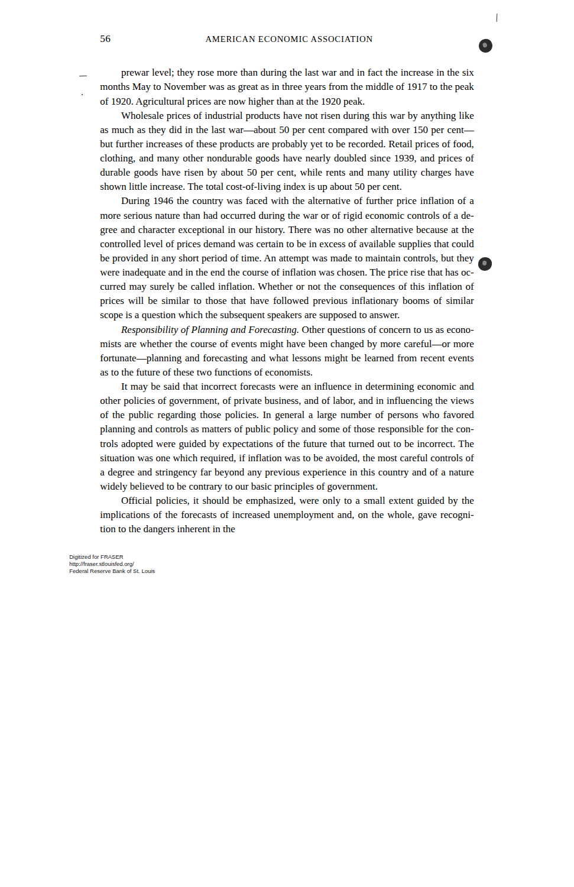56 American Economic Association
prewar level; they rose more than during the last war and in fact the increase in the six months May to November was as great as in three years from the middle of 1917 to the peak of 1920. Agricultural prices are now higher than at the 1920 peak.
Wholesale prices of industrial products have not risen during this war by anything like as much as they did in the last war—about 50 per cent compared with over 150 per cent—but further increases of these products are probably yet to be recorded. Retail prices of food, clothing, and many other nondurable goods have nearly doubled since 1939, and prices of durable goods have risen by about 50 per cent, while rents and many utility charges have shown little increase. The total cost-of-living index is up about 50 per cent.
During 1946 the country was faced with the alternative of further price inflation of a more serious nature than had occurred during the war or of rigid economic controls of a degree and character exceptional in our history. There was no other alternative because at the controlled level of prices demand was certain to be in excess of available supplies that could be provided in any short period of time. An attempt was made to maintain controls, but they were inadequate and in the end the course of inflation was chosen. The price rise that has occurred may surely be called inflation. Whether or not the consequences of this inflation of prices will be similar to those that have followed previous inflationary booms of similar scope is a question which the subsequent speakers are supposed to answer.
Responsibility of Planning and Forecasting. Other questions of concern to us as economists are whether the course of events might have been changed by more careful—or more fortunate—planning and forecasting and what lessons might be learned from recent events as to the future of these two functions of economists.
It may be said that incorrect forecasts were an influence in determining economic and other policies of government, of private business, and of labor, and in influencing the views of the public regarding those policies. In general a large number of persons who favored planning and controls as matters of public policy and some of those responsible for the controls adopted were guided by expectations of the future that turned out to be incorrect. The situation was one which required, if inflation was to be avoided, the most careful controls of a degree and stringency far beyond any previous experience in this country and of a nature widely believed to be contrary to our basic principles of government.
Official policies, it should be emphasized, were only to a small extent guided by the implications of the forecasts of increased unemployment and, on the whole, gave recognition to the dangers inherent in the
Digitized for FRASER
http://fraser.stlouisfed.org/
Federal Reserve Bank of St. Louis